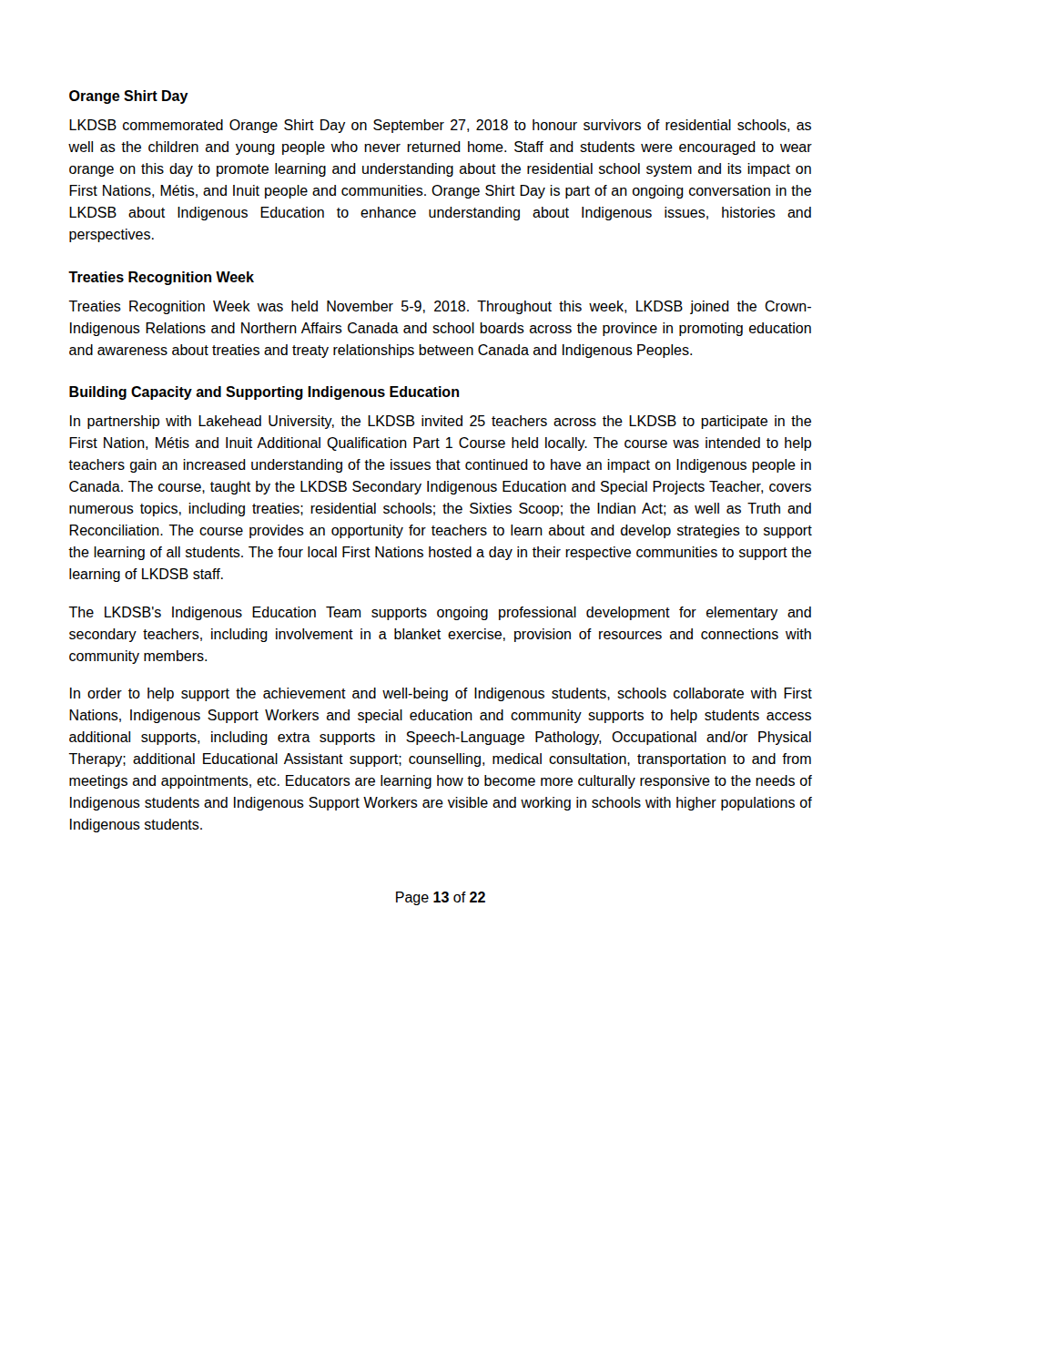Orange Shirt Day
LKDSB commemorated Orange Shirt Day on September 27, 2018 to honour survivors of residential schools, as well as the children and young people who never returned home. Staff and students were encouraged to wear orange on this day to promote learning and understanding about the residential school system and its impact on First Nations, Métis, and Inuit people and communities. Orange Shirt Day is part of an ongoing conversation in the LKDSB about Indigenous Education to enhance understanding about Indigenous issues, histories and perspectives.
Treaties Recognition Week
Treaties Recognition Week was held November 5-9, 2018. Throughout this week, LKDSB joined the Crown-Indigenous Relations and Northern Affairs Canada and school boards across the province in promoting education and awareness about treaties and treaty relationships between Canada and Indigenous Peoples.
Building Capacity and Supporting Indigenous Education
In partnership with Lakehead University, the LKDSB invited 25 teachers across the LKDSB to participate in the First Nation, Métis and Inuit Additional Qualification Part 1 Course held locally. The course was intended to help teachers gain an increased understanding of the issues that continued to have an impact on Indigenous people in Canada. The course, taught by the LKDSB Secondary Indigenous Education and Special Projects Teacher, covers numerous topics, including treaties; residential schools; the Sixties Scoop; the Indian Act; as well as Truth and Reconciliation. The course provides an opportunity for teachers to learn about and develop strategies to support the learning of all students. The four local First Nations hosted a day in their respective communities to support the learning of LKDSB staff.
The LKDSB's Indigenous Education Team supports ongoing professional development for elementary and secondary teachers, including involvement in a blanket exercise, provision of resources and connections with community members.
In order to help support the achievement and well-being of Indigenous students, schools collaborate with First Nations, Indigenous Support Workers and special education and community supports to help students access additional supports, including extra supports in Speech-Language Pathology, Occupational and/or Physical Therapy; additional Educational Assistant support; counselling, medical consultation, transportation to and from meetings and appointments, etc. Educators are learning how to become more culturally responsive to the needs of Indigenous students and Indigenous Support Workers are visible and working in schools with higher populations of Indigenous students.
Page 13 of 22